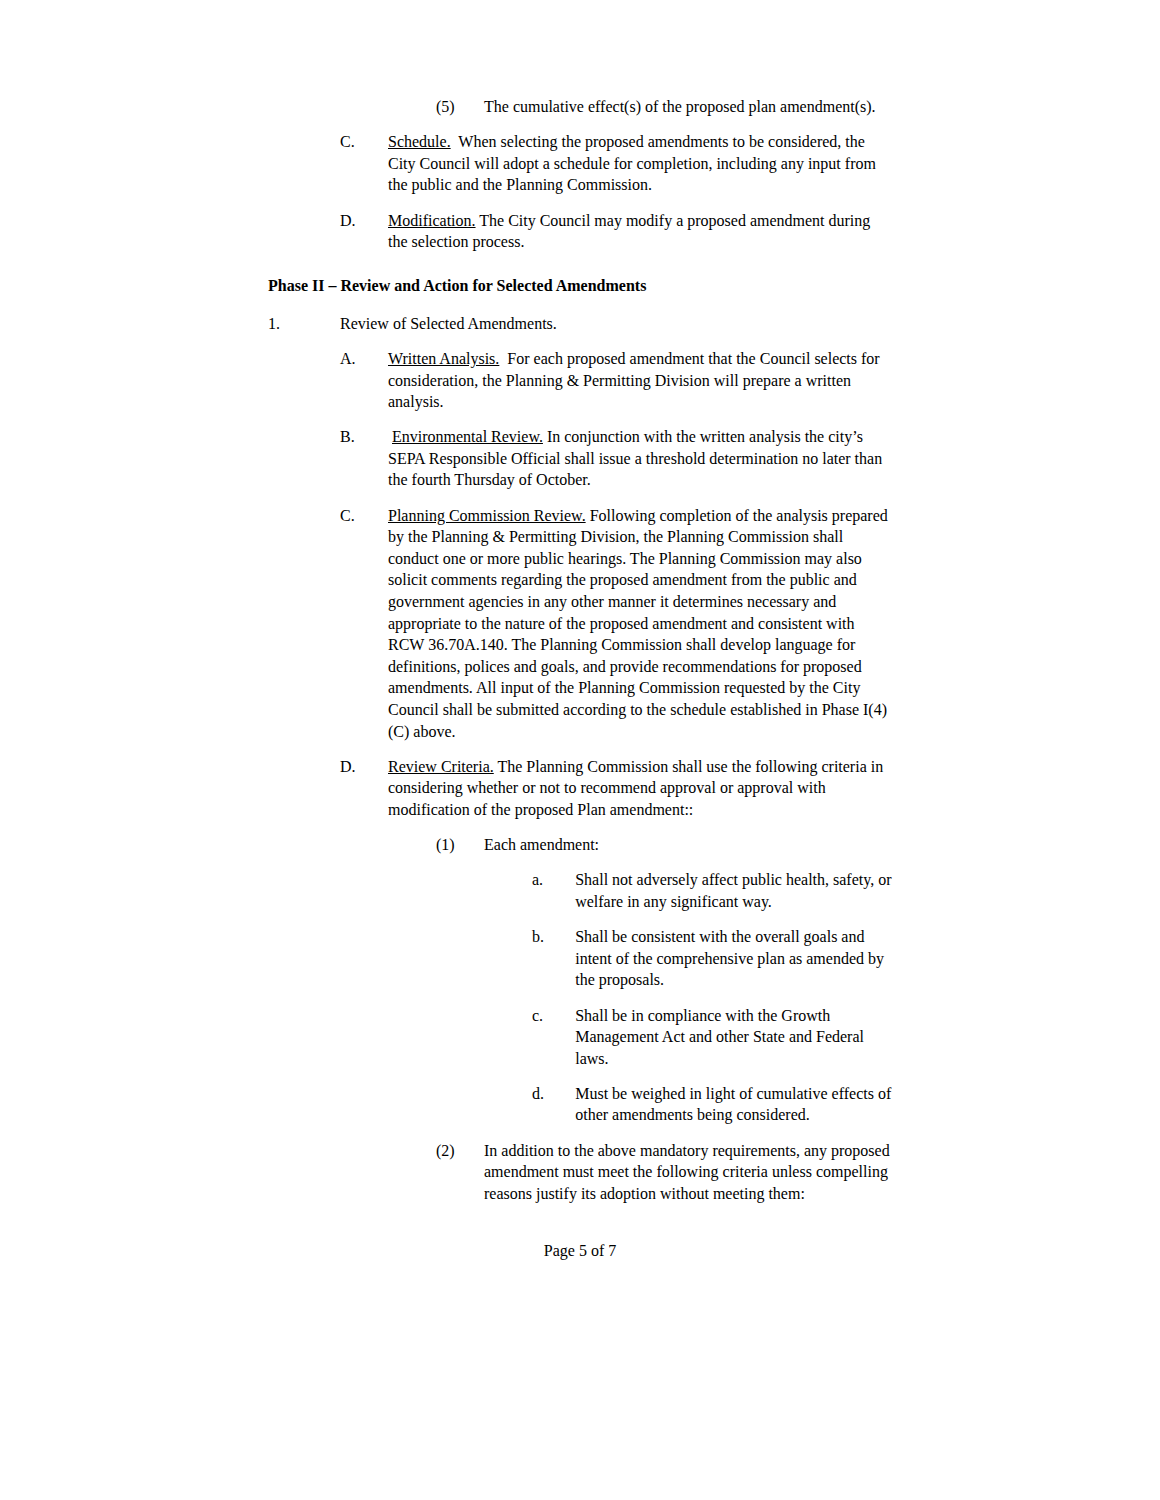(5)
The cumulative effect(s) of the proposed plan amendment(s).
C.
Schedule. When selecting the proposed amendments to be considered, the City Council will adopt a schedule for completion, including any input from the public and the Planning Commission.
D.
Modification. The City Council may modify a proposed amendment during the selection process.
Phase II – Review and Action for Selected Amendments
1.
Review of Selected Amendments.
A.
Written Analysis. For each proposed amendment that the Council selects for consideration, the Planning & Permitting Division will prepare a written analysis.
B.
Environmental Review. In conjunction with the written analysis the city’s SEPA Responsible Official shall issue a threshold determination no later than the fourth Thursday of October.
C.
Planning Commission Review. Following completion of the analysis prepared by the Planning & Permitting Division, the Planning Commission shall conduct one or more public hearings. The Planning Commission may also solicit comments regarding the proposed amendment from the public and government agencies in any other manner it determines necessary and appropriate to the nature of the proposed amendment and consistent with RCW 36.70A.140. The Planning Commission shall develop language for definitions, polices and goals, and provide recommendations for proposed amendments. All input of the Planning Commission requested by the City Council shall be submitted according to the schedule established in Phase I(4)(C) above.
D.
Review Criteria. The Planning Commission shall use the following criteria in considering whether or not to recommend approval or approval with modification of the proposed Plan amendment::
(1)
Each amendment:
a.
Shall not adversely affect public health, safety, or welfare in any significant way.
b.
Shall be consistent with the overall goals and intent of the comprehensive plan as amended by the proposals.
c.
Shall be in compliance with the Growth Management Act and other State and Federal laws.
d.
Must be weighed in light of cumulative effects of other amendments being considered.
(2)
In addition to the above mandatory requirements, any proposed amendment must meet the following criteria unless compelling reasons justify its adoption without meeting them:
Page 5 of 7